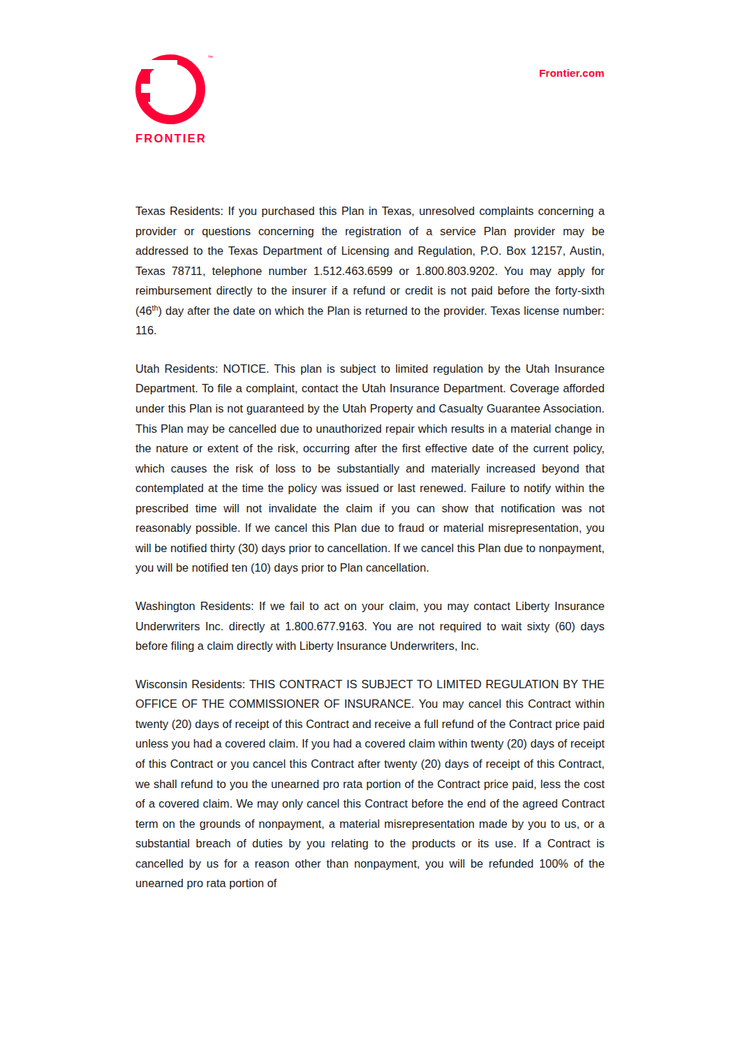Frontier.com
™
FRONTIER
Texas Residents: If you purchased this Plan in Texas, unresolved complaints concerning a provider or questions concerning the registration of a service Plan provider may be addressed to the Texas Department of Licensing and Regulation, P.O. Box 12157, Austin, Texas 78711, telephone number 1.512.463.6599 or 1.800.803.9202. You may apply for reimbursement directly to the insurer if a refund or credit is not paid before the forty-sixth (46th) day after the date on which the Plan is returned to the provider. Texas license number: 116.
Utah Residents: NOTICE. This plan is subject to limited regulation by the Utah Insurance Department. To file a complaint, contact the Utah Insurance Department. Coverage afforded under this Plan is not guaranteed by the Utah Property and Casualty Guarantee Association. This Plan may be cancelled due to unauthorized repair which results in a material change in the nature or extent of the risk, occurring after the first effective date of the current policy, which causes the risk of loss to be substantially and materially increased beyond that contemplated at the time the policy was issued or last renewed. Failure to notify within the prescribed time will not invalidate the claim if you can show that notification was not reasonably possible. If we cancel this Plan due to fraud or material misrepresentation, you will be notified thirty (30) days prior to cancellation. If we cancel this Plan due to nonpayment, you will be notified ten (10) days prior to Plan cancellation.
Washington Residents: If we fail to act on your claim, you may contact Liberty Insurance Underwriters Inc. directly at 1.800.677.9163. You are not required to wait sixty (60) days before filing a claim directly with Liberty Insurance Underwriters, Inc.
Wisconsin Residents: THIS CONTRACT IS SUBJECT TO LIMITED REGULATION BY THE OFFICE OF THE COMMISSIONER OF INSURANCE. You may cancel this Contract within twenty (20) days of receipt of this Contract and receive a full refund of the Contract price paid unless you had a covered claim. If you had a covered claim within twenty (20) days of receipt of this Contract or you cancel this Contract after twenty (20) days of receipt of this Contract, we shall refund to you the unearned pro rata portion of the Contract price paid, less the cost of a covered claim. We may only cancel this Contract before the end of the agreed Contract term on the grounds of nonpayment, a material misrepresentation made by you to us, or a substantial breach of duties by you relating to the products or its use. If a Contract is cancelled by us for a reason other than nonpayment, you will be refunded 100% of the unearned pro rata portion of